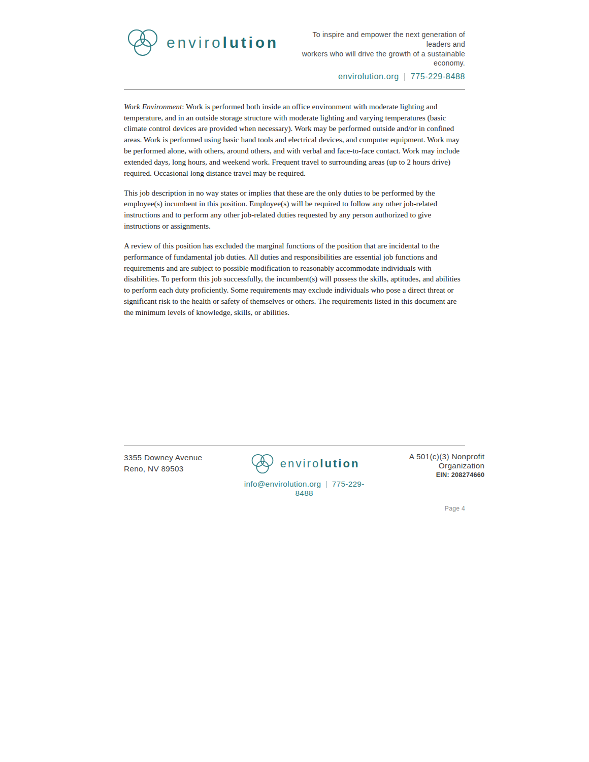envirolution
To inspire and empower the next generation of leaders and
workers who will drive the growth of a sustainable economy.
envirolution.org | 775-229-8488
Work Environment: Work is performed both inside an office environment with moderate lighting and temperature, and in an outside storage structure with moderate lighting and varying temperatures (basic climate control devices are provided when necessary). Work may be performed outside and/or in confined areas. Work is performed using basic hand tools and electrical devices, and computer equipment. Work may be performed alone, with others, around others, and with verbal and face-to-face contact. Work may include extended days, long hours, and weekend work. Frequent travel to surrounding areas (up to 2 hours drive) required. Occasional long distance travel may be required.
This job description in no way states or implies that these are the only duties to be performed by the employee(s) incumbent in this position. Employee(s) will be required to follow any other job-related instructions and to perform any other job-related duties requested by any person authorized to give instructions or assignments.
A review of this position has excluded the marginal functions of the position that are incidental to the performance of fundamental job duties. All duties and responsibilities are essential job functions and requirements and are subject to possible modification to reasonably accommodate individuals with disabilities. To perform this job successfully, the incumbent(s) will possess the skills, aptitudes, and abilities to perform each duty proficiently. Some requirements may exclude individuals who pose a direct threat or significant risk to the health or safety of themselves or others. The requirements listed in this document are the minimum levels of knowledge, skills, or abilities.
3355 Downey Avenue
Reno, NV 89503
envirolution
info@envirolution.org | 775-229-8488
A 501(c)(3) Nonprofit Organization
EIN: 208274660
Page 4